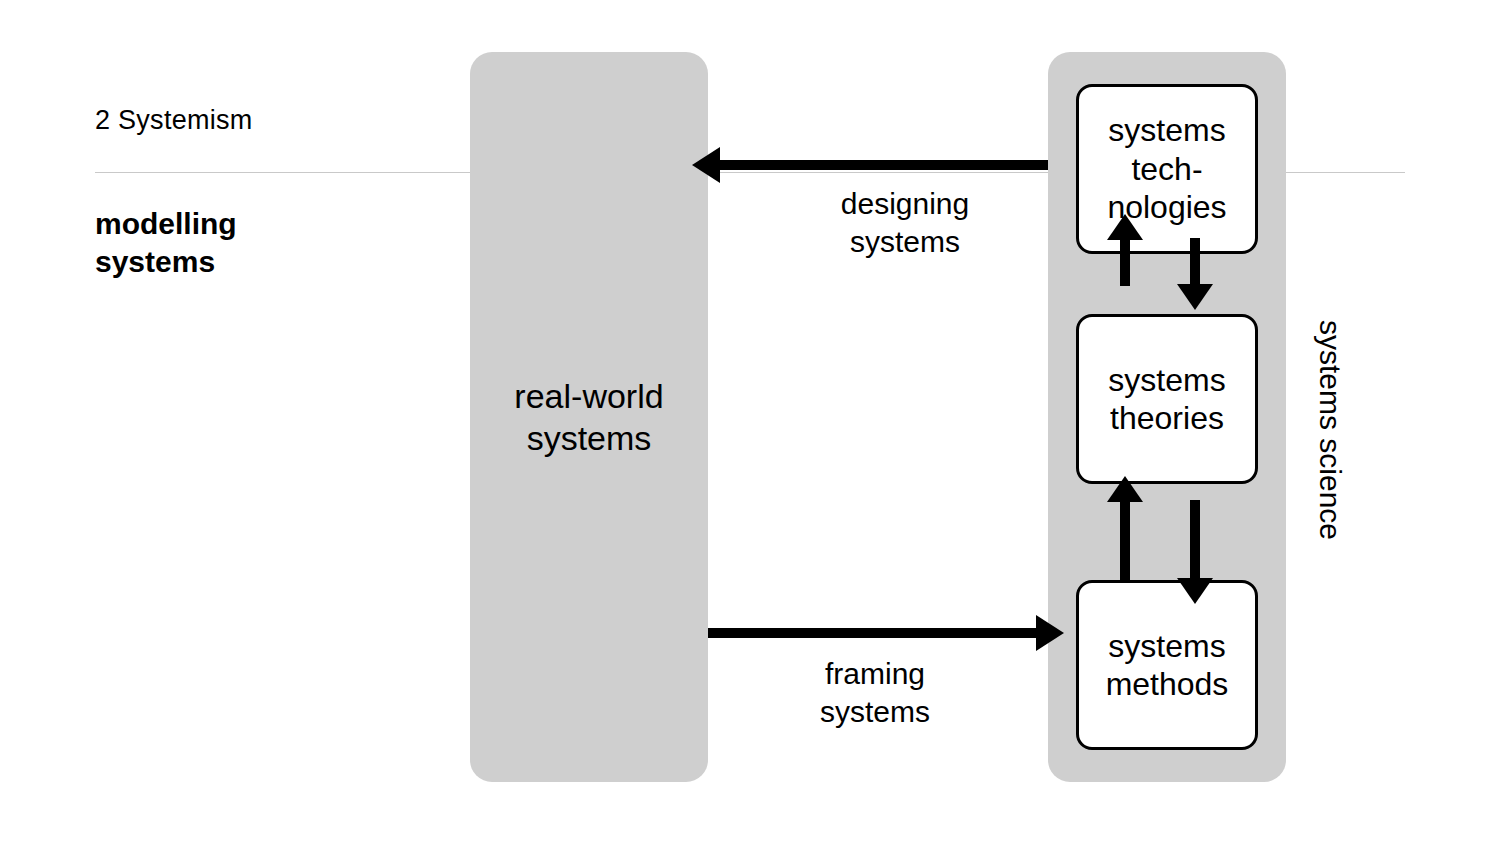2 Systemism
modelling
systems
real-world
systems
systems
tech-
nologies
systems
theories
systems
methods
systems science
designing
systems
framing
systems